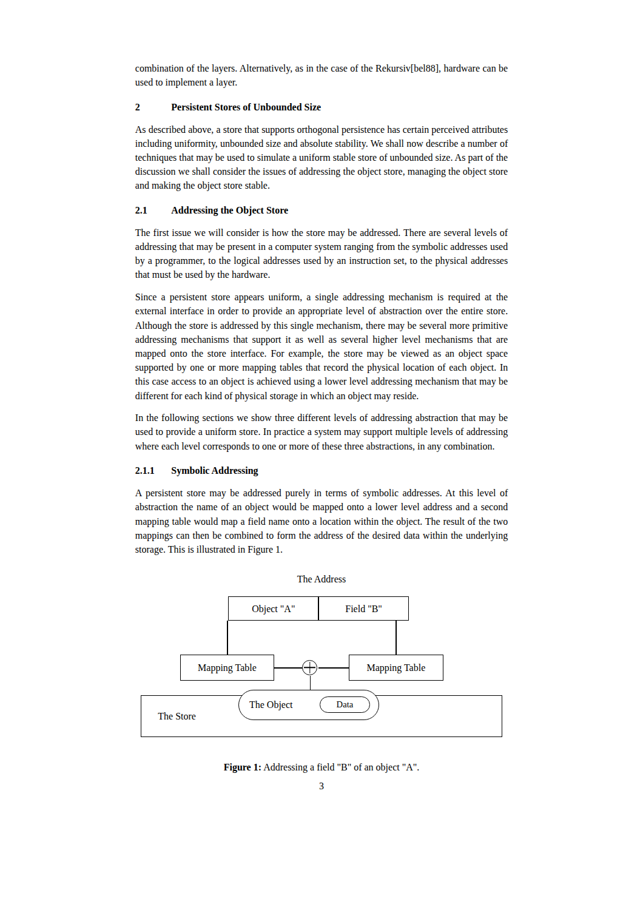combination of the layers. Alternatively, as in the case of the Rekursiv[bel88], hardware can be used to implement a layer.
2 Persistent Stores of Unbounded Size
As described above, a store that supports orthogonal persistence has certain perceived attributes including uniformity, unbounded size and absolute stability. We shall now describe a number of techniques that may be used to simulate a uniform stable store of unbounded size. As part of the discussion we shall consider the issues of addressing the object store, managing the object store and making the object store stable.
2.1 Addressing the Object Store
The first issue we will consider is how the store may be addressed. There are several levels of addressing that may be present in a computer system ranging from the symbolic addresses used by a programmer, to the logical addresses used by an instruction set, to the physical addresses that must be used by the hardware.
Since a persistent store appears uniform, a single addressing mechanism is required at the external interface in order to provide an appropriate level of abstraction over the entire store. Although the store is addressed by this single mechanism, there may be several more primitive addressing mechanisms that support it as well as several higher level mechanisms that are mapped onto the store interface. For example, the store may be viewed as an object space supported by one or more mapping tables that record the physical location of each object. In this case access to an object is achieved using a lower level addressing mechanism that may be different for each kind of physical storage in which an object may reside.
In the following sections we show three different levels of addressing abstraction that may be used to provide a uniform store. In practice a system may support multiple levels of addressing where each level corresponds to one or more of these three abstractions, in any combination.
2.1.1 Symbolic Addressing
A persistent store may be addressed purely in terms of symbolic addresses. At this level of abstraction the name of an object would be mapped onto a lower level address and a second mapping table would map a field name onto a location within the object. The result of the two mappings can then be combined to form the address of the desired data within the underlying storage. This is illustrated in Figure 1.
The Address
Object "A"
Field "B"
Mapping Table
Mapping Table
The Store
The Object
Data
Figure 1: Addressing a field "B" of an object "A".
3